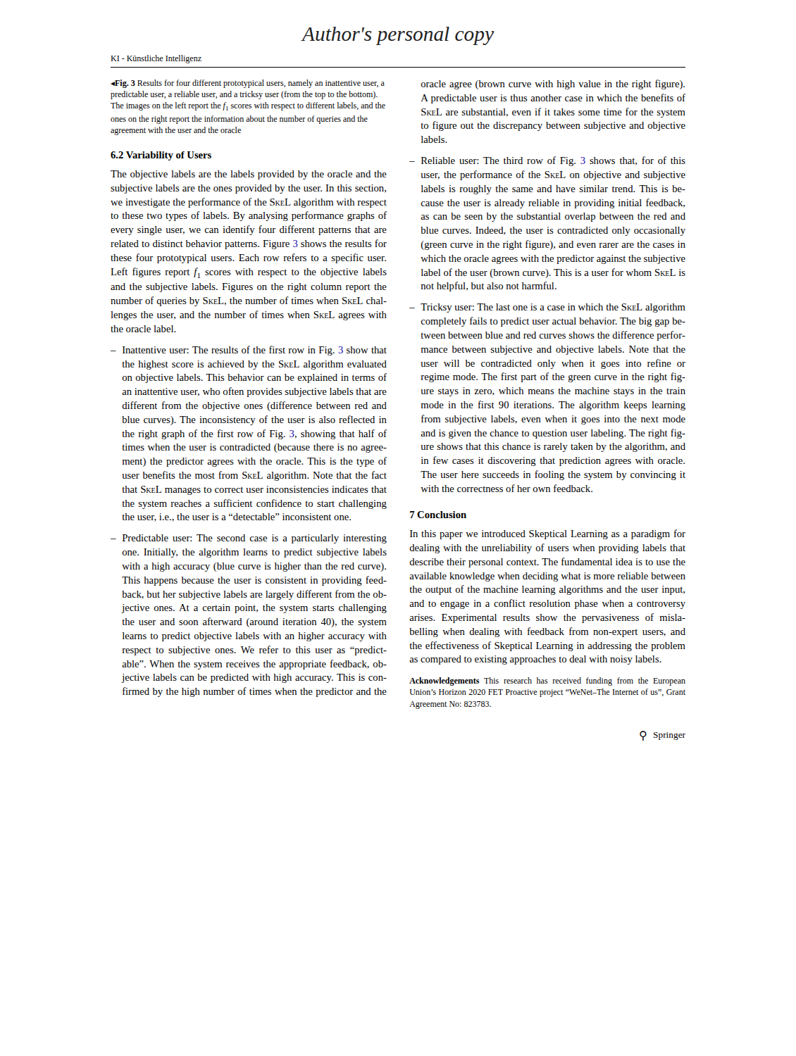Author's personal copy
KI - Künstliche Intelligenz
◂Fig. 3 Results for four different prototypical users, namely an inattentive user, a predictable user, a reliable user, and a tricksy user (from the top to the bottom). The images on the left report the f1 scores with respect to different labels, and the ones on the right report the information about the number of queries and the agreement with the user and the oracle
6.2 Variability of Users
The objective labels are the labels provided by the oracle and the subjective labels are the ones provided by the user. In this section, we investigate the performance of the SkeL algorithm with respect to these two types of labels. By analysing performance graphs of every single user, we can identify four different patterns that are related to distinct behavior patterns. Figure 3 shows the results for these four prototypical users. Each row refers to a specific user. Left figures report f1 scores with respect to the objective labels and the subjective labels. Figures on the right column report the number of queries by SkeL, the number of times when SkeL challenges the user, and the number of times when SkeL agrees with the oracle label.
Inattentive user: The results of the first row in Fig. 3 show that the highest score is achieved by the SkeL algorithm evaluated on objective labels. This behavior can be explained in terms of an inattentive user, who often provides subjective labels that are different from the objective ones (difference between red and blue curves). The inconsistency of the user is also reflected in the right graph of the first row of Fig. 3, showing that half of times when the user is contradicted (because there is no agreement) the predictor agrees with the oracle. This is the type of user benefits the most from SkeL algorithm. Note that the fact that SkeL manages to correct user inconsistencies indicates that the system reaches a sufficient confidence to start challenging the user, i.e., the user is a “detectable” inconsistent one.
Predictable user: The second case is a particularly interesting one. Initially, the algorithm learns to predict subjective labels with a high accuracy (blue curve is higher than the red curve). This happens because the user is consistent in providing feedback, but her subjective labels are largely different from the objective ones. At a certain point, the system starts challenging the user and soon afterward (around iteration 40), the system learns to predict objective labels with an higher accuracy with respect to subjective ones. We refer to this user as “predictable”. When the system receives the appropriate feedback, objective labels can be predicted with high accuracy. This is confirmed by the high number of times when the predictor and the oracle agree (brown curve with high value in the right figure). A predictable user is thus another case in which the benefits of SkeL are substantial, even if it takes some time for the system to figure out the discrepancy between subjective and objective labels.
Reliable user: The third row of Fig. 3 shows that, for of this user, the performance of the SkeL on objective and subjective labels is roughly the same and have similar trend. This is because the user is already reliable in providing initial feedback, as can be seen by the substantial overlap between the red and blue curves. Indeed, the user is contradicted only occasionally (green curve in the right figure), and even rarer are the cases in which the oracle agrees with the predictor against the subjective label of the user (brown curve). This is a user for whom SkeL is not helpful, but also not harmful.
Tricksy user: The last one is a case in which the SkeL algorithm completely fails to predict user actual behavior. The big gap between between blue and red curves shows the difference performance between subjective and objective labels. Note that the user will be contradicted only when it goes into refine or regime mode. The first part of the green curve in the right figure stays in zero, which means the machine stays in the train mode in the first 90 iterations. The algorithm keeps learning from subjective labels, even when it goes into the next mode and is given the chance to question user labeling. The right figure shows that this chance is rarely taken by the algorithm, and in few cases it discovering that prediction agrees with oracle. The user here succeeds in fooling the system by convincing it with the correctness of her own feedback.
7 Conclusion
In this paper we introduced Skeptical Learning as a paradigm for dealing with the unreliability of users when providing labels that describe their personal context. The fundamental idea is to use the available knowledge when deciding what is more reliable between the output of the machine learning algorithms and the user input, and to engage in a conflict resolution phase when a controversy arises. Experimental results show the pervasiveness of mislabelling when dealing with feedback from non-expert users, and the effectiveness of Skeptical Learning in addressing the problem as compared to existing approaches to deal with noisy labels.
Acknowledgements This research has received funding from the European Union’s Horizon 2020 FET Proactive project “WeNet–The Internet of us”, Grant Agreement No: 823783.
⚲ Springer